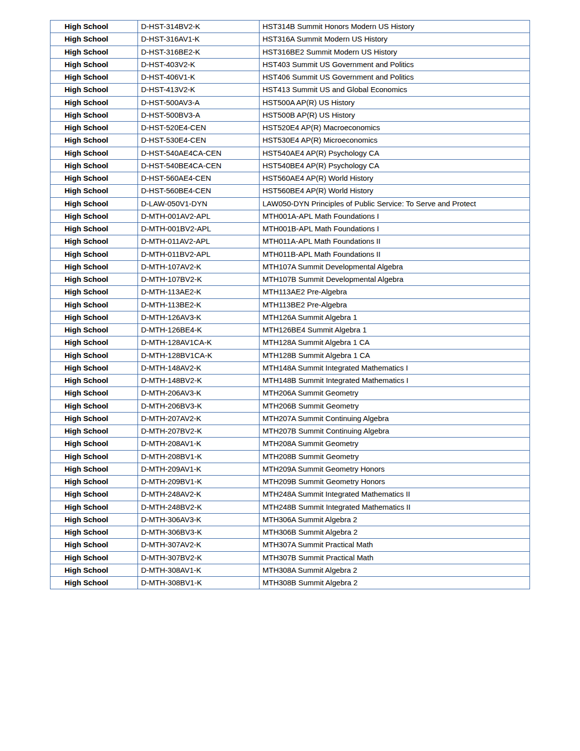| High School | D-HST-314BV2-K | HST314B Summit Honors Modern US History |
| High School | D-HST-316AV1-K | HST316A Summit Modern US History |
| High School | D-HST-316BE2-K | HST316BE2 Summit Modern US History |
| High School | D-HST-403V2-K | HST403 Summit US Government and Politics |
| High School | D-HST-406V1-K | HST406 Summit US Government and Politics |
| High School | D-HST-413V2-K | HST413 Summit US and Global Economics |
| High School | D-HST-500AV3-A | HST500A AP(R) US History |
| High School | D-HST-500BV3-A | HST500B AP(R) US History |
| High School | D-HST-520E4-CEN | HST520E4 AP(R) Macroeconomics |
| High School | D-HST-530E4-CEN | HST530E4 AP(R) Microeconomics |
| High School | D-HST-540AE4CA-CEN | HST540AE4 AP(R) Psychology CA |
| High School | D-HST-540BE4CA-CEN | HST540BE4 AP(R) Psychology CA |
| High School | D-HST-560AE4-CEN | HST560AE4 AP(R) World History |
| High School | D-HST-560BE4-CEN | HST560BE4 AP(R) World History |
| High School | D-LAW-050V1-DYN | LAW050-DYN Principles of Public Service: To Serve and Protect |
| High School | D-MTH-001AV2-APL | MTH001A-APL Math Foundations I |
| High School | D-MTH-001BV2-APL | MTH001B-APL Math Foundations I |
| High School | D-MTH-011AV2-APL | MTH011A-APL Math Foundations II |
| High School | D-MTH-011BV2-APL | MTH011B-APL Math Foundations II |
| High School | D-MTH-107AV2-K | MTH107A Summit Developmental Algebra |
| High School | D-MTH-107BV2-K | MTH107B Summit Developmental Algebra |
| High School | D-MTH-113AE2-K | MTH113AE2 Pre-Algebra |
| High School | D-MTH-113BE2-K | MTH113BE2 Pre-Algebra |
| High School | D-MTH-126AV3-K | MTH126A Summit Algebra 1 |
| High School | D-MTH-126BE4-K | MTH126BE4 Summit Algebra 1 |
| High School | D-MTH-128AV1CA-K | MTH128A Summit Algebra 1 CA |
| High School | D-MTH-128BV1CA-K | MTH128B Summit Algebra 1 CA |
| High School | D-MTH-148AV2-K | MTH148A Summit Integrated Mathematics I |
| High School | D-MTH-148BV2-K | MTH148B Summit Integrated Mathematics I |
| High School | D-MTH-206AV3-K | MTH206A Summit Geometry |
| High School | D-MTH-206BV3-K | MTH206B Summit Geometry |
| High School | D-MTH-207AV2-K | MTH207A Summit Continuing Algebra |
| High School | D-MTH-207BV2-K | MTH207B Summit Continuing Algebra |
| High School | D-MTH-208AV1-K | MTH208A Summit Geometry |
| High School | D-MTH-208BV1-K | MTH208B Summit Geometry |
| High School | D-MTH-209AV1-K | MTH209A Summit Geometry Honors |
| High School | D-MTH-209BV1-K | MTH209B Summit Geometry Honors |
| High School | D-MTH-248AV2-K | MTH248A Summit Integrated Mathematics II |
| High School | D-MTH-248BV2-K | MTH248B Summit Integrated Mathematics II |
| High School | D-MTH-306AV3-K | MTH306A Summit Algebra 2 |
| High School | D-MTH-306BV3-K | MTH306B Summit Algebra 2 |
| High School | D-MTH-307AV2-K | MTH307A Summit Practical Math |
| High School | D-MTH-307BV2-K | MTH307B Summit Practical Math |
| High School | D-MTH-308AV1-K | MTH308A Summit Algebra 2 |
| High School | D-MTH-308BV1-K | MTH308B Summit Algebra 2 |